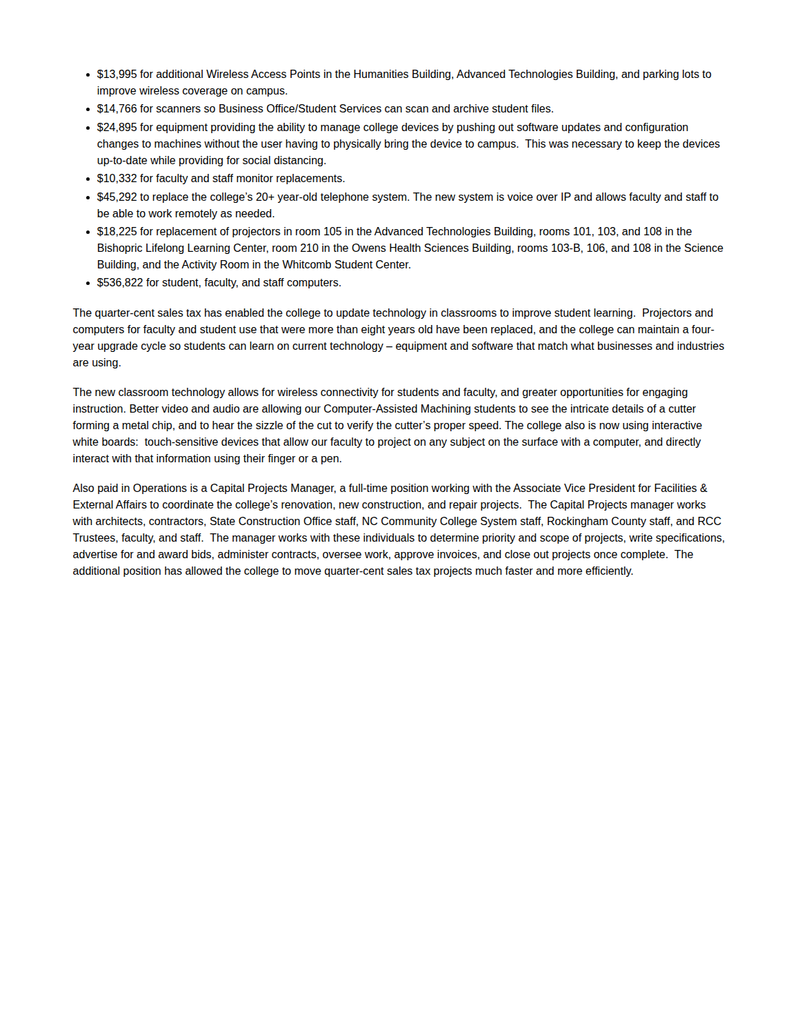$13,995 for additional Wireless Access Points in the Humanities Building, Advanced Technologies Building, and parking lots to improve wireless coverage on campus.
$14,766 for scanners so Business Office/Student Services can scan and archive student files.
$24,895 for equipment providing the ability to manage college devices by pushing out software updates and configuration changes to machines without the user having to physically bring the device to campus. This was necessary to keep the devices up-to-date while providing for social distancing.
$10,332 for faculty and staff monitor replacements.
$45,292 to replace the college’s 20+ year-old telephone system. The new system is voice over IP and allows faculty and staff to be able to work remotely as needed.
$18,225 for replacement of projectors in room 105 in the Advanced Technologies Building, rooms 101, 103, and 108 in the Bishopric Lifelong Learning Center, room 210 in the Owens Health Sciences Building, rooms 103-B, 106, and 108 in the Science Building, and the Activity Room in the Whitcomb Student Center.
$536,822 for student, faculty, and staff computers.
The quarter-cent sales tax has enabled the college to update technology in classrooms to improve student learning. Projectors and computers for faculty and student use that were more than eight years old have been replaced, and the college can maintain a four-year upgrade cycle so students can learn on current technology – equipment and software that match what businesses and industries are using.
The new classroom technology allows for wireless connectivity for students and faculty, and greater opportunities for engaging instruction. Better video and audio are allowing our Computer-Assisted Machining students to see the intricate details of a cutter forming a metal chip, and to hear the sizzle of the cut to verify the cutter’s proper speed. The college also is now using interactive white boards: touch-sensitive devices that allow our faculty to project on any subject on the surface with a computer, and directly interact with that information using their finger or a pen.
Also paid in Operations is a Capital Projects Manager, a full-time position working with the Associate Vice President for Facilities & External Affairs to coordinate the college’s renovation, new construction, and repair projects. The Capital Projects manager works with architects, contractors, State Construction Office staff, NC Community College System staff, Rockingham County staff, and RCC Trustees, faculty, and staff. The manager works with these individuals to determine priority and scope of projects, write specifications, advertise for and award bids, administer contracts, oversee work, approve invoices, and close out projects once complete. The additional position has allowed the college to move quarter-cent sales tax projects much faster and more efficiently.